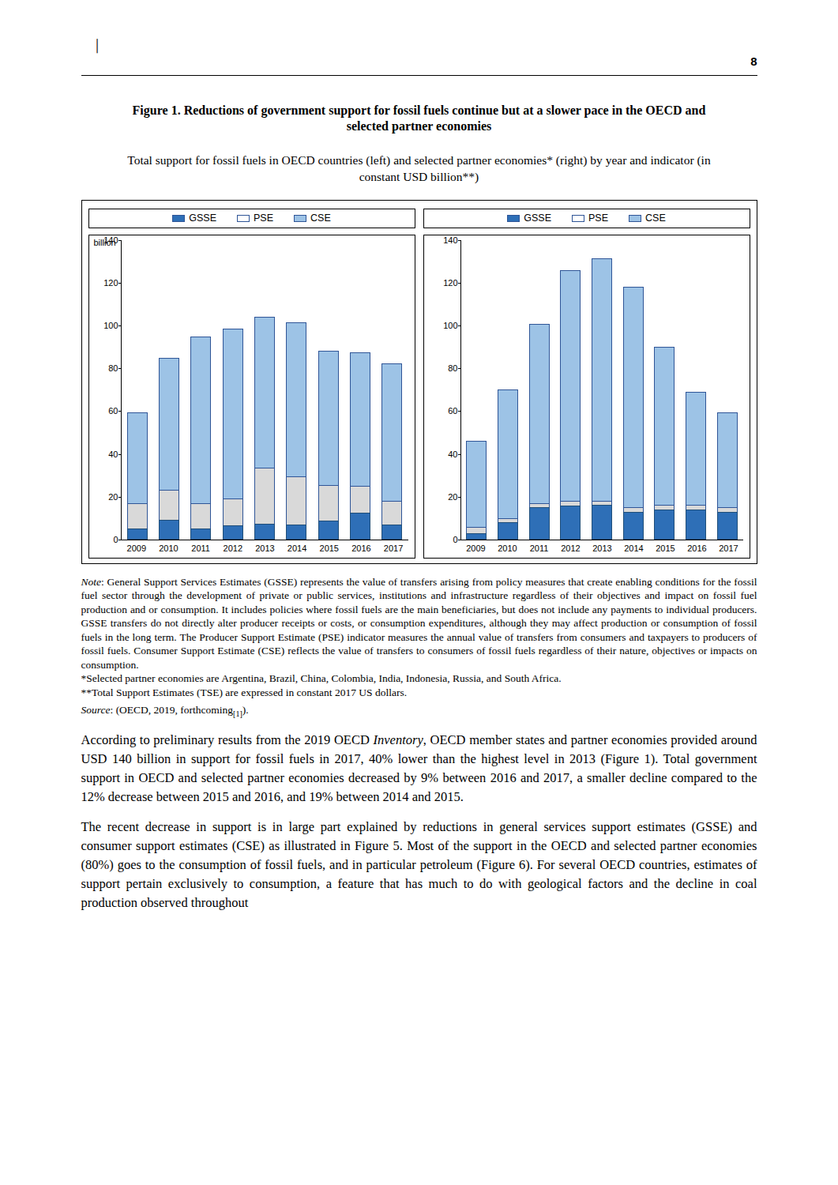│8
Figure 1. Reductions of government support for fossil fuels continue but at a slower pace in the OECD and selected partner economies
Total support for fossil fuels in OECD countries (left) and selected partner economies* (right) by year and indicator (in constant USD billion**)
GSSE PSE CSE
GSSE PSE CSE
billion
140
120
100
80
60
40
20
0
200920102011201220132014201520162017
140
120
100
80
60
40
20
0
200920102011201220132014201520162017
Note: General Support Services Estimates (GSSE) represents the value of transfers arising from policy measures that create enabling conditions for the fossil fuel sector through the development of private or public services, institutions and infrastructure regardless of their objectives and impact on fossil fuel production and or consumption. It includes policies where fossil fuels are the main beneficiaries, but does not include any payments to individual producers. GSSE transfers do not directly alter producer receipts or costs, or consumption expenditures, although they may affect production or consumption of fossil fuels in the long term. The Producer Support Estimate (PSE) indicator measures the annual value of transfers from consumers and taxpayers to producers of fossil fuels. Consumer Support Estimate (CSE) reflects the value of transfers to consumers of fossil fuels regardless of their nature, objectives or impacts on consumption.
*Selected partner economies are Argentina, Brazil, China, Colombia, India, Indonesia, Russia, and South Africa.
**Total Support Estimates (TSE) are expressed in constant 2017 US dollars. Source: (OECD, 2019, forthcoming[1]).
According to preliminary results from the 2019 OECD Inventory, OECD member states and partner economies provided around USD 140 billion in support for fossil fuels in 2017, 40% lower than the highest level in 2013 (Figure 1). Total government support in OECD and selected partner economies decreased by 9% between 2016 and 2017, a smaller decline compared to the 12% decrease between 2015 and 2016, and 19% between 2014 and 2015.
The recent decrease in support is in large part explained by reductions in general services support estimates (GSSE) and consumer support estimates (CSE) as illustrated in Figure 5. Most of the support in the OECD and selected partner economies (80%) goes to the consumption of fossil fuels, and in particular petroleum (Figure 6). For several OECD countries, estimates of support pertain exclusively to consumption, a feature that has much to do with geological factors and the decline in coal production observed throughout